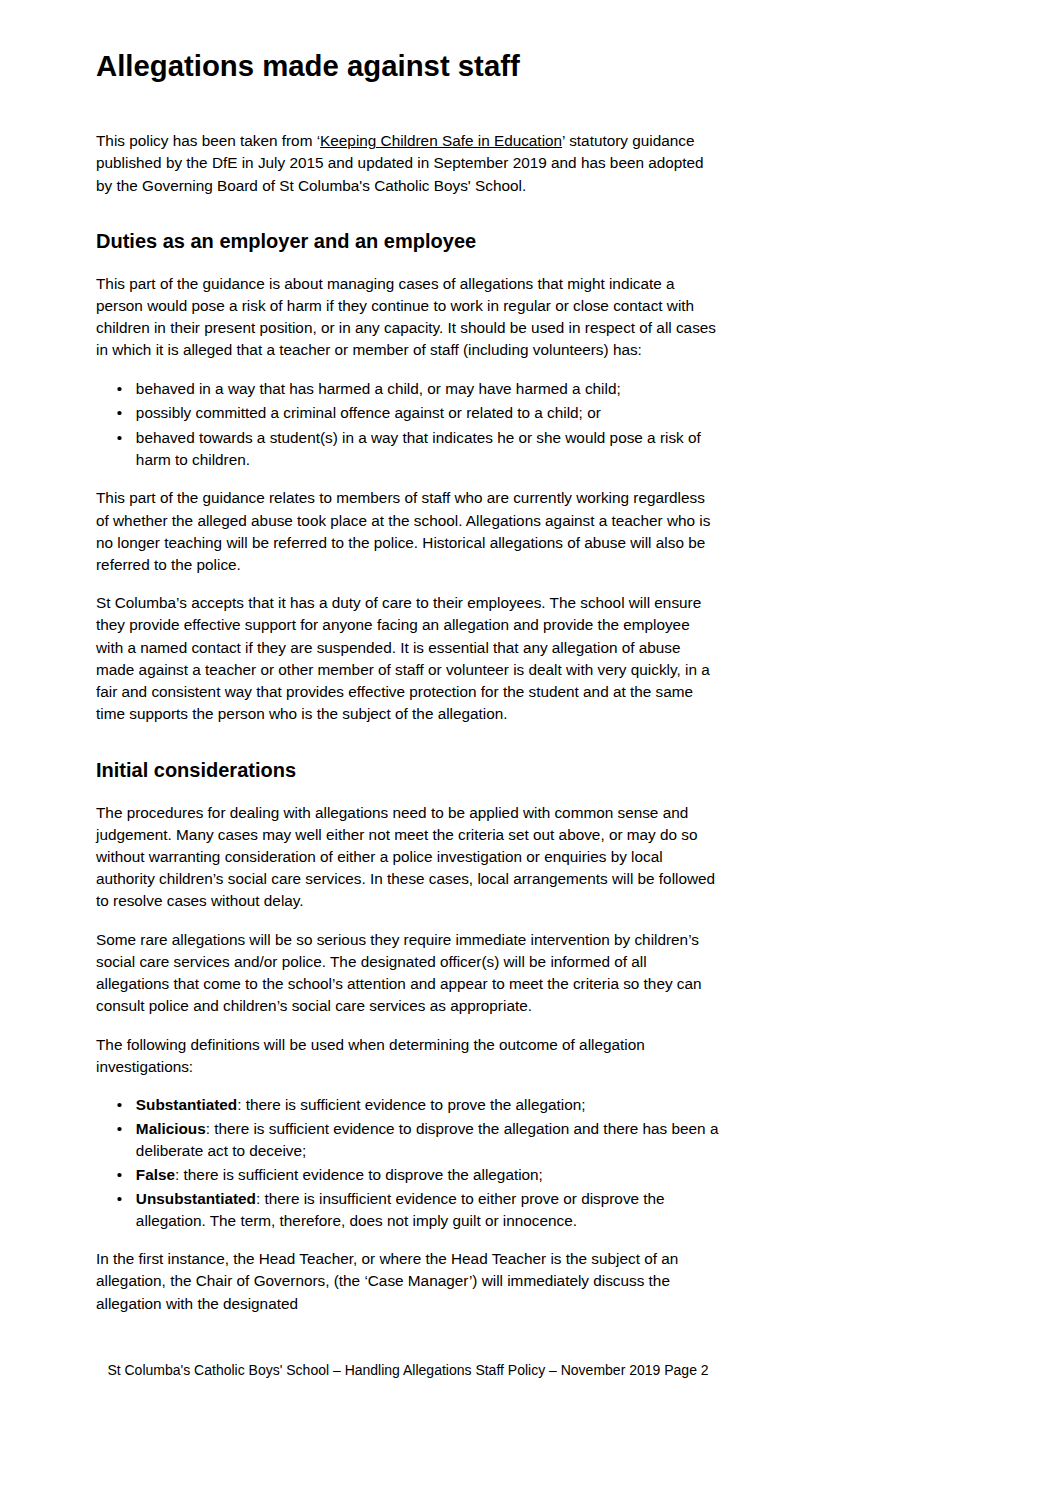Allegations made against staff
This policy has been taken from ‘Keeping Children Safe in Education’ statutory guidance published by the DfE in July 2015 and updated in September 2019 and has been adopted by the Governing Board of St Columba's Catholic Boys' School.
Duties as an employer and an employee
This part of the guidance is about managing cases of allegations that might indicate a person would pose a risk of harm if they continue to work in regular or close contact with children in their present position, or in any capacity. It should be used in respect of all cases in which it is alleged that a teacher or member of staff (including volunteers) has:
behaved in a way that has harmed a child, or may have harmed a child;
possibly committed a criminal offence against or related to a child; or
behaved towards a student(s) in a way that indicates he or she would pose a risk of harm to children.
This part of the guidance relates to members of staff who are currently working regardless of whether the alleged abuse took place at the school. Allegations against a teacher who is no longer teaching will be referred to the police. Historical allegations of abuse will also be referred to the police.
St Columba’s accepts that it has a duty of care to their employees. The school will ensure they provide effective support for anyone facing an allegation and provide the employee with a named contact if they are suspended. It is essential that any allegation of abuse made against a teacher or other member of staff or volunteer is dealt with very quickly, in a fair and consistent way that provides effective protection for the student and at the same time supports the person who is the subject of the allegation.
Initial considerations
The procedures for dealing with allegations need to be applied with common sense and judgement. Many cases may well either not meet the criteria set out above, or may do so without warranting consideration of either a police investigation or enquiries by local authority children’s social care services. In these cases, local arrangements will be followed to resolve cases without delay.
Some rare allegations will be so serious they require immediate intervention by children’s social care services and/or police. The designated officer(s) will be informed of all allegations that come to the school’s attention and appear to meet the criteria so they can consult police and children’s social care services as appropriate.
The following definitions will be used when determining the outcome of allegation investigations:
Substantiated: there is sufficient evidence to prove the allegation;
Malicious: there is sufficient evidence to disprove the allegation and there has been a deliberate act to deceive;
False: there is sufficient evidence to disprove the allegation;
Unsubstantiated: there is insufficient evidence to either prove or disprove the allegation. The term, therefore, does not imply guilt or innocence.
In the first instance, the Head Teacher, or where the Head Teacher is the subject of an allegation, the Chair of Governors, (the ‘Case Manager’) will immediately discuss the allegation with the designated
St Columba's Catholic Boys' School – Handling Allegations Staff Policy – November 2019 Page 2